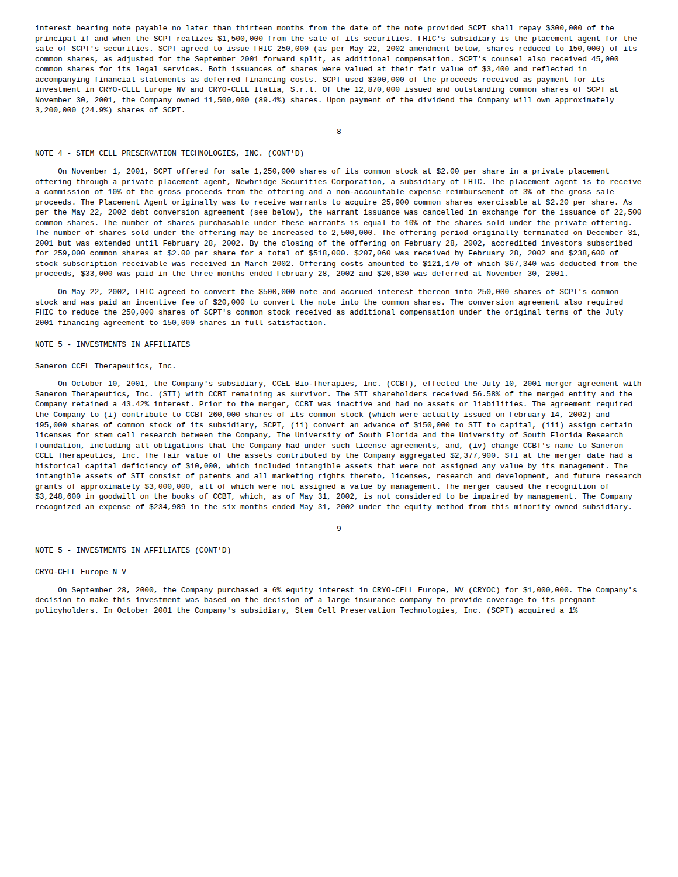interest bearing note payable no later than thirteen months from the date of the note provided SCPT shall repay $300,000 of the principal if and when the SCPT realizes $1,500,000 from the sale of its securities. FHIC's subsidiary is the placement agent for the sale of SCPT's securities. SCPT agreed to issue FHIC 250,000 (as per May 22, 2002 amendment below, shares reduced to 150,000) of its common shares, as adjusted for the September 2001 forward split, as additional compensation. SCPT's counsel also received 45,000 common shares for its legal services. Both issuances of shares were valued at their fair value of $3,400 and reflected in accompanying financial statements as deferred financing costs. SCPT used $300,000 of the proceeds received as payment for its investment in CRYO-CELL Europe NV and CRYO-CELL Italia, S.r.l. Of the 12,870,000 issued and outstanding common shares of SCPT at November 30, 2001, the Company owned 11,500,000 (89.4%) shares. Upon payment of the dividend the Company will own approximately 3,200,000 (24.9%) shares of SCPT.
8
NOTE 4 - STEM CELL PRESERVATION TECHNOLOGIES, INC. (CONT'D)
On November 1, 2001, SCPT offered for sale 1,250,000 shares of its common stock at $2.00 per share in a private placement offering through a private placement agent, Newbridge Securities Corporation, a subsidiary of FHIC. The placement agent is to receive a commission of 10% of the gross proceeds from the offering and a non-accountable expense reimbursement of 3% of the gross sale proceeds. The Placement Agent originally was to receive warrants to acquire 25,900 common shares exercisable at $2.20 per share. As per the May 22, 2002 debt conversion agreement (see below), the warrant issuance was cancelled in exchange for the issuance of 22,500 common shares. The number of shares purchasable under these warrants is equal to 10% of the shares sold under the private offering. The number of shares sold under the offering may be increased to 2,500,000. The offering period originally terminated on December 31, 2001 but was extended until February 28, 2002. By the closing of the offering on February 28, 2002, accredited investors subscribed for 259,000 common shares at $2.00 per share for a total of $518,000. $207,060 was received by February 28, 2002 and $238,600 of stock subscription receivable was received in March 2002. Offering costs amounted to $121,170 of which $67,340 was deducted from the proceeds, $33,000 was paid in the three months ended February 28, 2002 and $20,830 was deferred at November 30, 2001.
On May 22, 2002, FHIC agreed to convert the $500,000 note and accrued interest thereon into 250,000 shares of SCPT's common stock and was paid an incentive fee of $20,000 to convert the note into the common shares. The conversion agreement also required FHIC to reduce the 250,000 shares of SCPT's common stock received as additional compensation under the original terms of the July 2001 financing agreement to 150,000 shares in full satisfaction.
NOTE 5 - INVESTMENTS IN AFFILIATES
Saneron CCEL Therapeutics, Inc.
On October 10, 2001, the Company's subsidiary, CCEL Bio-Therapies, Inc. (CCBT), effected the July 10, 2001 merger agreement with Saneron Therapeutics, Inc. (STI) with CCBT remaining as survivor. The STI shareholders received 56.58% of the merged entity and the Company retained a 43.42% interest. Prior to the merger, CCBT was inactive and had no assets or liabilities. The agreement required the Company to (i) contribute to CCBT 260,000 shares of its common stock (which were actually issued on February 14, 2002) and 195,000 shares of common stock of its subsidiary, SCPT, (ii) convert an advance of $150,000 to STI to capital, (iii) assign certain licenses for stem cell research between the Company, The University of South Florida and the University of South Florida Research Foundation, including all obligations that the Company had under such license agreements, and, (iv) change CCBT's name to Saneron CCEL Therapeutics, Inc. The fair value of the assets contributed by the Company aggregated $2,377,900. STI at the merger date had a historical capital deficiency of $10,000, which included intangible assets that were not assigned any value by its management. The intangible assets of STI consist of patents and all marketing rights thereto, licenses, research and development, and future research grants of approximately $3,000,000, all of which were not assigned a value by management. The merger caused the recognition of $3,248,600 in goodwill on the books of CCBT, which, as of May 31, 2002, is not considered to be impaired by management. The Company recognized an expense of $234,989 in the six months ended May 31, 2002 under the equity method from this minority owned subsidiary.
9
NOTE 5 - INVESTMENTS IN AFFILIATES (CONT'D)
CRYO-CELL Europe N V
On September 28, 2000, the Company purchased a 6% equity interest in CRYO-CELL Europe, NV (CRYOC) for $1,000,000. The Company's decision to make this investment was based on the decision of a large insurance company to provide coverage to its pregnant policyholders. In October 2001 the Company's subsidiary, Stem Cell Preservation Technologies, Inc. (SCPT) acquired a 1%